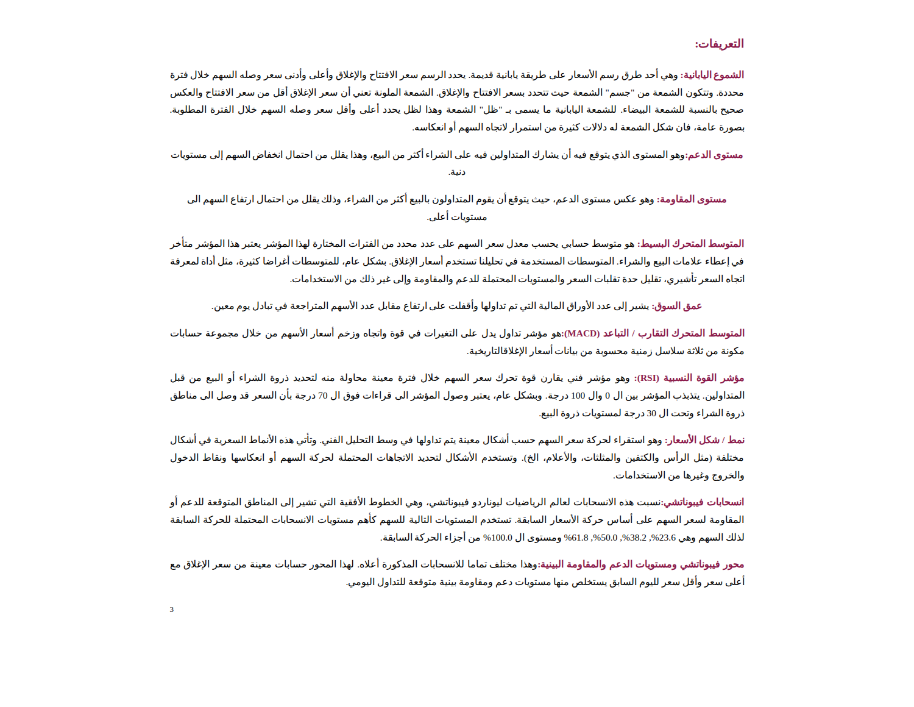التعريفات:
الشموع اليابانية: وهي أحد طرق رسم الأسعار على طريقة يابانية قديمة. يحدد الرسم سعر الافتتاح والإغلاق وأعلى وأدنى سعر وصله السهم خلال فترة محددة. وتتكون الشمعة من "جسم" الشمعة حيث تتحدد بسعر الافتتاح والإغلاق. الشمعة الملونة تعني أن سعر الإغلاق أقل من سعر الافتتاح والعكس صحيح بالنسبة للشمعة البيضاء. للشمعة اليابانية ما يسمى بـ "ظل" الشمعة وهذا لظل يحدد أعلى وأقل سعر وصله السهم خلال الفترة المطلوبة. بصورة عامة، فان شكل الشمعة له دلالات كثيرة من استمرار لاتجاه السهم أو انعكاسه.
مستوى الدعم: وهو المستوى الذي يتوقع فيه أن يشارك المتداولين فيه على الشراء أكثر من البيع، وهذا يقلل من احتمال انخفاض السهم إلى مستويات دنية.
مستوى المقاومة: وهو عكس مستوى الدعم، حيث يتوقع أن يقوم المتداولون بالبيع أكثر من الشراء، وذلك يقلل من احتمال ارتفاع السهم الى مستويات أعلى.
المتوسط المتحرك البسيط: هو متوسط حسابي يحسب معدل سعر السهم على عدد محدد من الفترات المختارة لهذا المؤشر يعتبر هذا المؤشر متأخر في إعطاء علامات البيع والشراء. المتوسطات المستخدمة في تحليلنا تستخدم أسعار الإغلاق. بشكل عام، للمتوسطات أغراضا كثيرة، مثل أداة لمعرفة اتجاه السعر تأشيري، تقليل حدة تقلبات السعر والمستويات المحتملة للدعم والمقاومة وإلى غير ذلك من الاستخدامات.
عمق السوق: يشير إلى عدد الأوراق المالية التي تم تداولها وأقفلت على ارتفاع مقابل عدد الأسهم المتراجعة في تبادل يوم معين.
المتوسط المتحرك التقارب / التباعد (MACD): هو مؤشر تداول يدل على التغيرات في قوة واتجاه وزخم أسعار الأسهم من خلال مجموعة حسابات مكونة من ثلاثة سلاسل زمنية محسوبة من بيانات أسعار الإغلاقالتاريخية.
مؤشر القوة النسبية (RSI): وهو مؤشر فني يقارن قوة تحرك سعر السهم خلال فترة معينة محاولة منه لتحديد ذروة الشراء أو البيع من قبل المتداولين. يتذبذب المؤشر بين ال 0 وال 100 درجة. وبشكل عام، يعتبر وصول المؤشر الى قراءات فوق ال 70 درجة بأن السعر قد وصل الى مناطق ذروة الشراء وتحت ال 30 درجة لمستويات ذروة البيع.
نمط / شكل الأسعار: وهو استقراء لحركة سعر السهم حسب أشكال معينة يتم تداولها في وسط التحليل الفني. وتأتي هذه الأنماط السعرية في أشكال مختلفة (مثل الرأس والكتفين والمثلثات، والأعلام، الخ). وتستخدم الأشكال لتحديد الاتجاهات المحتملة لحركة السهم أو انعكاسها ونقاط الدخول والخروج وغيرها من الاستخدامات.
انسحابات فيبوناتشي: نسبت هذه الانسحابات لعالم الرياضيات ليوناردو فيبوناتشي، وهي الخطوط الأفقية التي تشير إلى المناطق المتوقعة للدعم أو المقاومة لسعر السهم على أساس حركة الأسعار السابقة. تستخدم المستويات التالية للسهم كأهم مستويات الانسحابات المحتملة للحركة السابقة لذلك السهم وهي 23.6%, 38.2%, 50.0%, 61.8% ومستوى ال 100.0% من أجزاء الحركة السابقة.
محور فيبوناتشي ومستويات الدعم والمقاومة البينية: وهذا مختلف تماما للانسحابات المذكورة أعلاه. لهذا المحور حسابات معينة من سعر الإغلاق مع أعلى سعر وأقل سعر لليوم السابق يستخلص منها مستويات دعم ومقاومة بينية متوقعة للتداول اليومي.
3